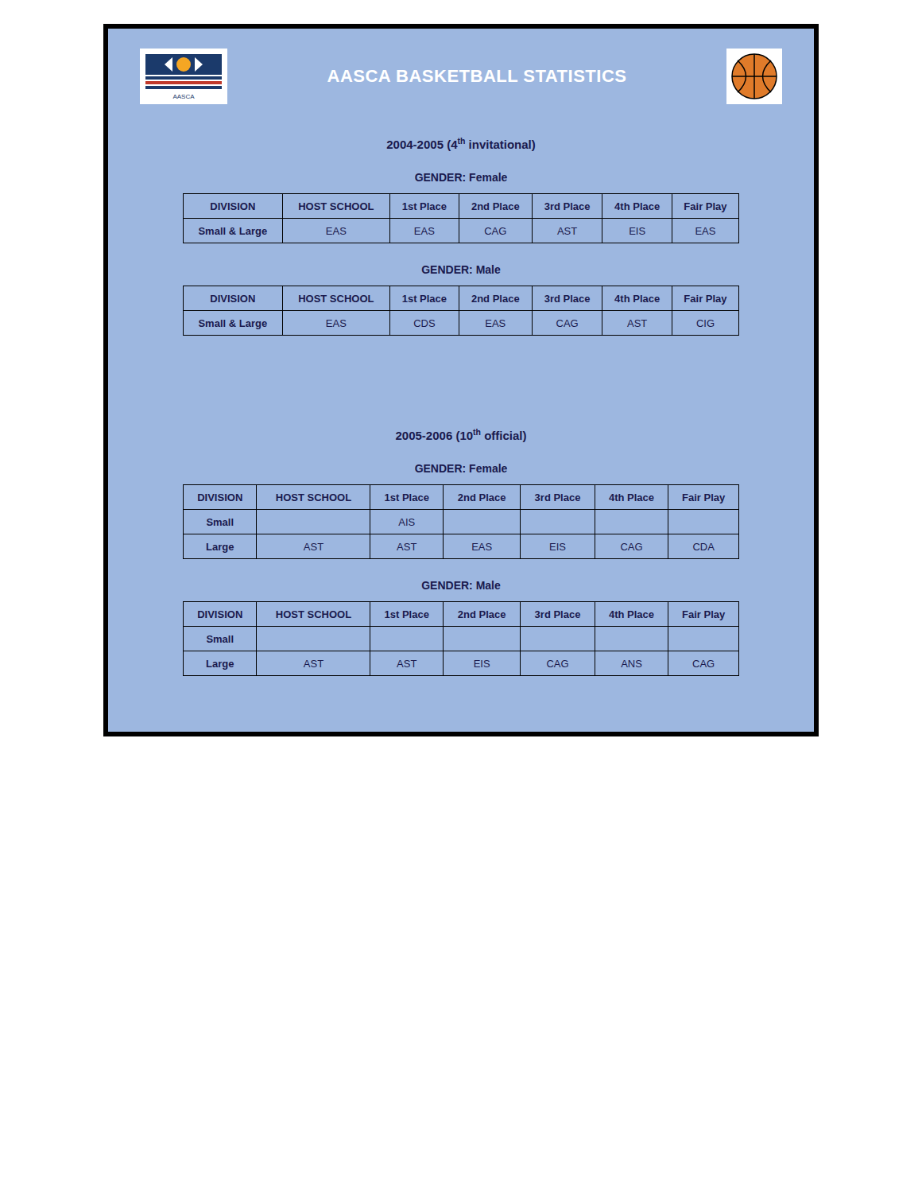AASCA
AASCA BASKETBALL STATISTICS
2004-2005 (4th invitational)
GENDER: Female
| DIVISION | HOST SCHOOL | 1st Place | 2nd Place | 3rd Place | 4th Place | Fair Play |
| --- | --- | --- | --- | --- | --- | --- |
| Small & Large | EAS | EAS | CAG | AST | EIS | EAS |
GENDER: Male
| DIVISION | HOST SCHOOL | 1st Place | 2nd Place | 3rd Place | 4th Place | Fair Play |
| --- | --- | --- | --- | --- | --- | --- |
| Small & Large | EAS | CDS | EAS | CAG | AST | CIG |
2005-2006 (10th official)
GENDER: Female
| DIVISION | HOST SCHOOL | 1st Place | 2nd Place | 3rd Place | 4th Place | Fair Play |
| --- | --- | --- | --- | --- | --- | --- |
| Small | | AIS | | | | |
| Large | AST | AST | EAS | EIS | CAG | CDA |
GENDER: Male
| DIVISION | HOST SCHOOL | 1st Place | 2nd Place | 3rd Place | 4th Place | Fair Play |
| --- | --- | --- | --- | --- | --- | --- |
| Small | | | | | | |
| Large | AST | AST | EIS | CAG | ANS | CAG |